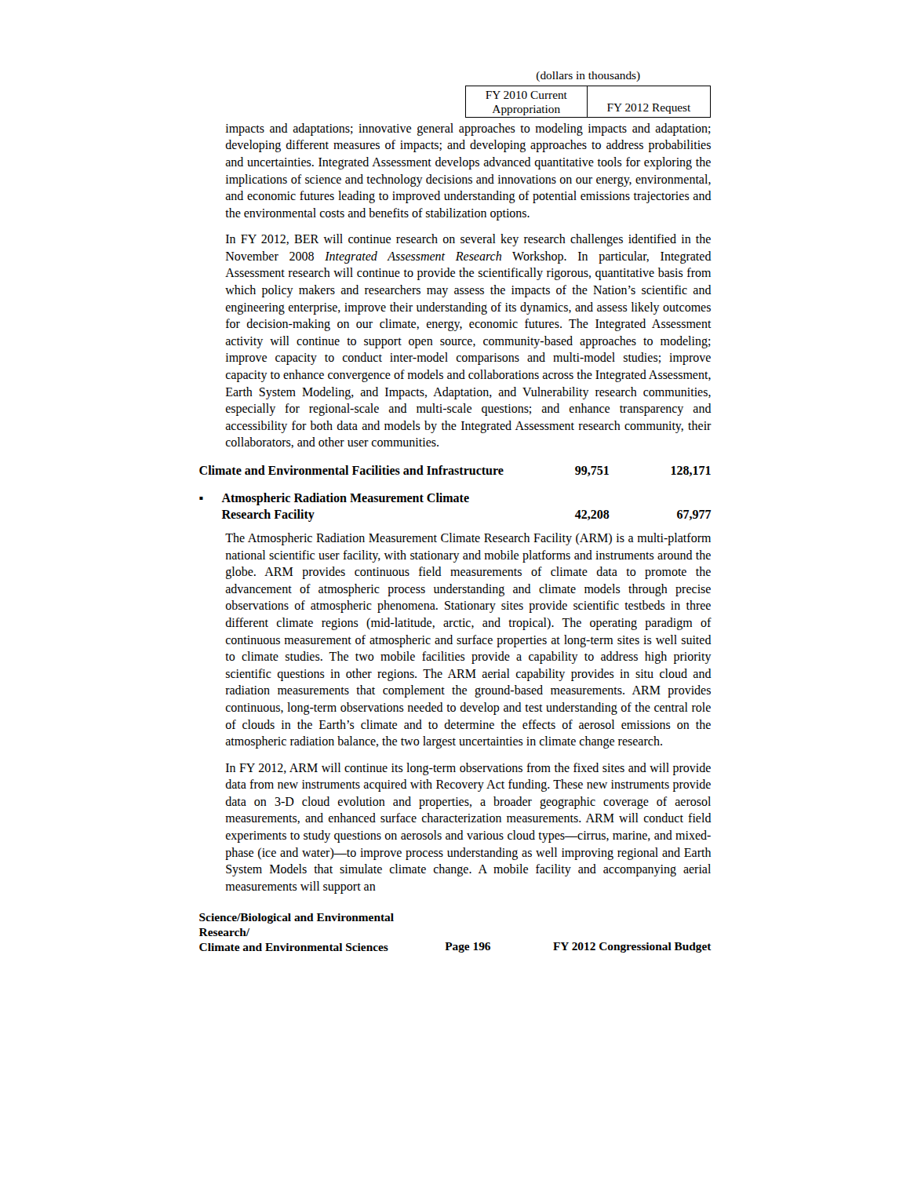| | (dollars in thousands) / FY 2010 Current Appropriation / FY 2012 Request / |
impacts and adaptations; innovative general approaches to modeling impacts and adaptation; developing different measures of impacts; and developing approaches to address probabilities and uncertainties. Integrated Assessment develops advanced quantitative tools for exploring the implications of science and technology decisions and innovations on our energy, environmental, and economic futures leading to improved understanding of potential emissions trajectories and the environmental costs and benefits of stabilization options.
In FY 2012, BER will continue research on several key research challenges identified in the November 2008 Integrated Assessment Research Workshop. In particular, Integrated Assessment research will continue to provide the scientifically rigorous, quantitative basis from which policy makers and researchers may assess the impacts of the Nation’s scientific and engineering enterprise, improve their understanding of its dynamics, and assess likely outcomes for decision-making on our climate, energy, economic futures. The Integrated Assessment activity will continue to support open source, community-based approaches to modeling; improve capacity to conduct inter-model comparisons and multi-model studies; improve capacity to enhance convergence of models and collaborations across the Integrated Assessment, Earth System Modeling, and Impacts, Adaptation, and Vulnerability research communities, especially for regional-scale and multi-scale questions; and enhance transparency and accessibility for both data and models by the Integrated Assessment research community, their collaborators, and other user communities.
Climate and Environmental Facilities and Infrastructure
99,751
128,171
▪
Atmospheric Radiation Measurement Climate
Research Facility
42,208
67,977
The Atmospheric Radiation Measurement Climate Research Facility (ARM) is a multi-platform national scientific user facility, with stationary and mobile platforms and instruments around the globe. ARM provides continuous field measurements of climate data to promote the advancement of atmospheric process understanding and climate models through precise observations of atmospheric phenomena. Stationary sites provide scientific testbeds in three different climate regions (mid-latitude, arctic, and tropical). The operating paradigm of continuous measurement of atmospheric and surface properties at long-term sites is well suited to climate studies. The two mobile facilities provide a capability to address high priority scientific questions in other regions. The ARM aerial capability provides in situ cloud and radiation measurements that complement the ground-based measurements. ARM provides continuous, long-term observations needed to develop and test understanding of the central role of clouds in the Earth’s climate and to determine the effects of aerosol emissions on the atmospheric radiation balance, the two largest uncertainties in climate change research.
In FY 2012, ARM will continue its long-term observations from the fixed sites and will provide data from new instruments acquired with Recovery Act funding. These new instruments provide data on 3-D cloud evolution and properties, a broader geographic coverage of aerosol measurements, and enhanced surface characterization measurements. ARM will conduct field experiments to study questions on aerosols and various cloud types—cirrus, marine, and mixed-phase (ice and water)—to improve process understanding as well improving regional and Earth System Models that simulate climate change. A mobile facility and accompanying aerial measurements will support an
Science/Biological and Environmental Research/
Climate and Environmental Sciences
Page 196
FY 2012 Congressional Budget